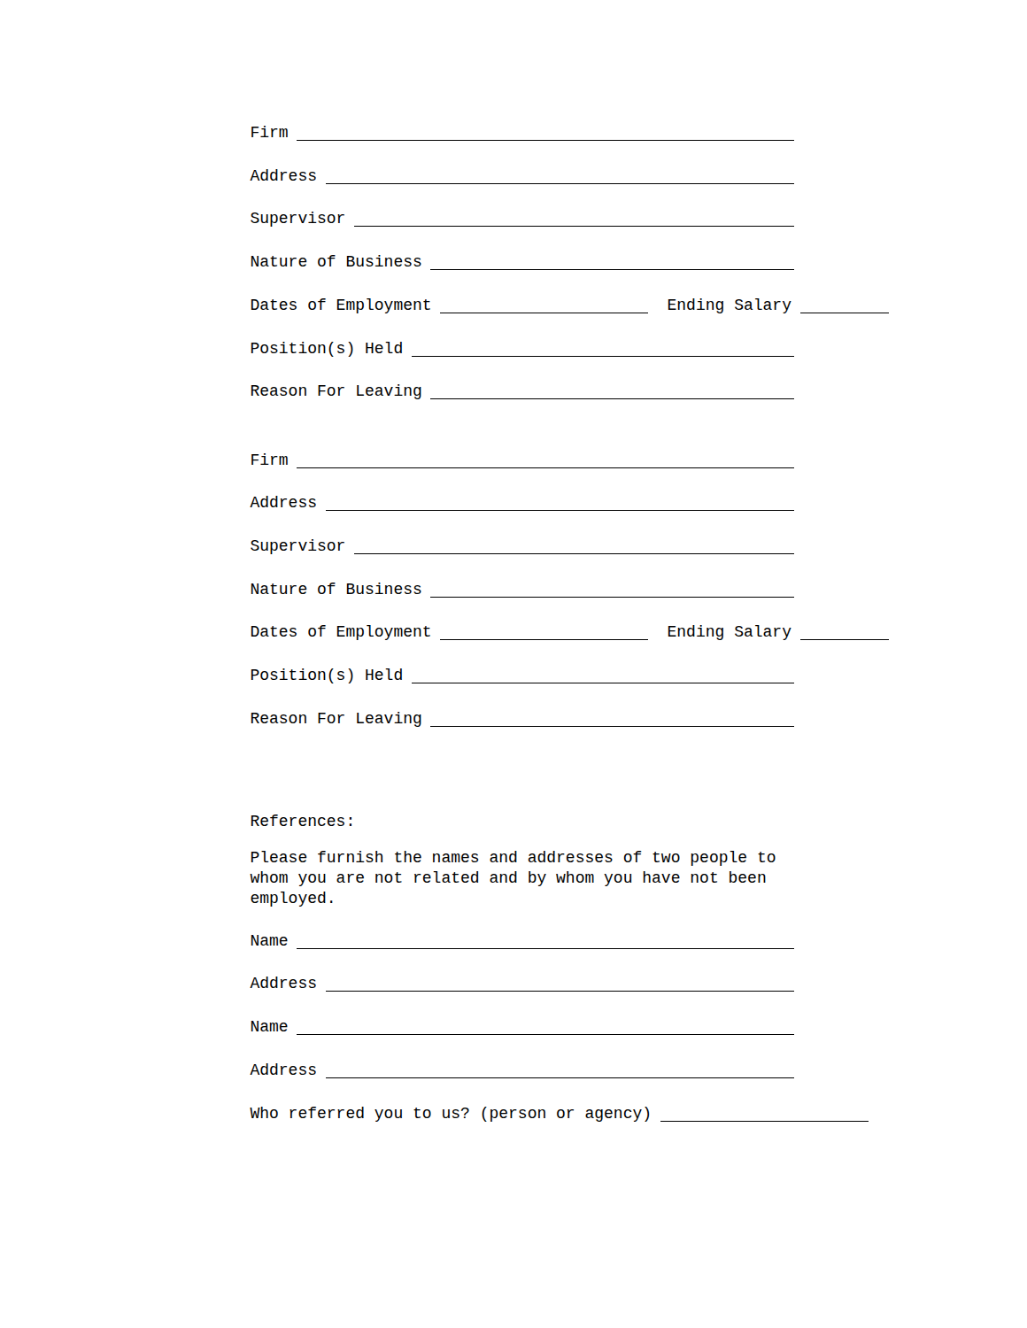Firm
Address
Supervisor
Nature of Business
Dates of Employment Ending Salary
Position(s) Held
Reason For Leaving
Firm
Address
Supervisor
Nature of Business
Dates of Employment Ending Salary
Position(s) Held
Reason For Leaving
References:
Please furnish the names and addresses of two people to whom you are not related and by whom you have not been employed.
Name
Address
Name
Address
Who referred you to us? (person or agency)